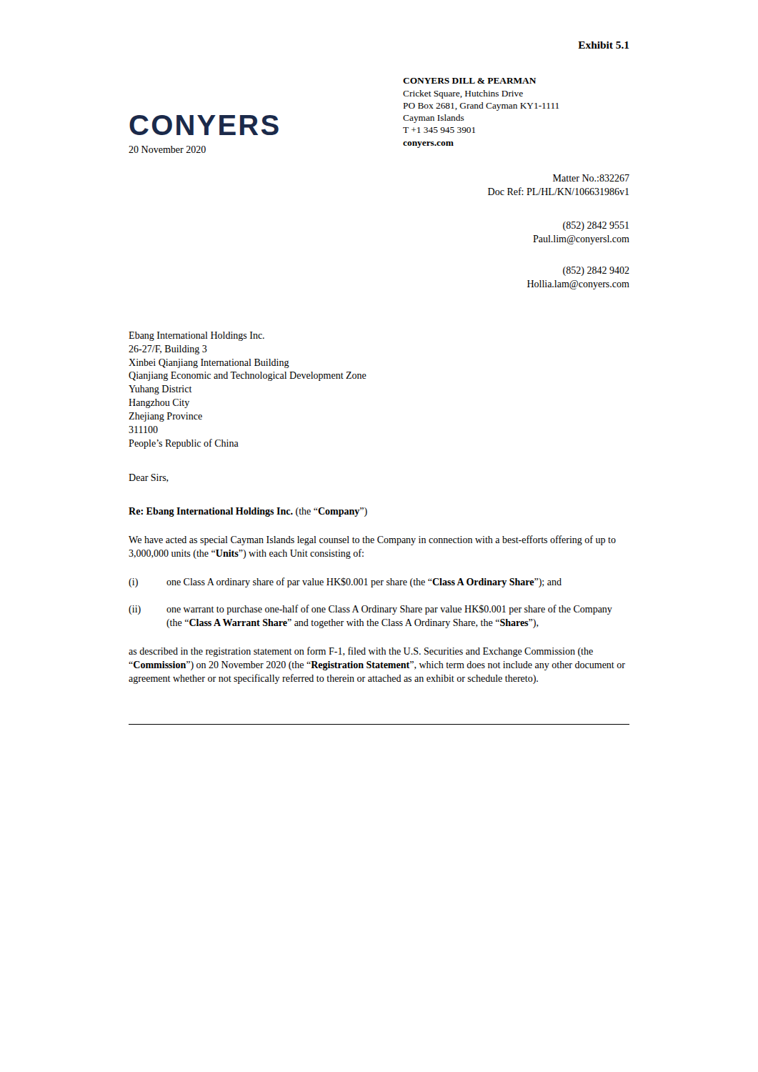Exhibit 5.1
CONYERS
20 November 2020
CONYERS DILL & PEARMAN
Cricket Square, Hutchins Drive
PO Box 2681, Grand Cayman KY1-1111
Cayman Islands
T +1 345 945 3901
conyers.com
Matter No.:832267
Doc Ref: PL/HL/KN/106631986v1
(852) 2842 9551
Paul.lim@conyersl.com
(852) 2842 9402
Hollia.lam@conyers.com
Ebang International Holdings Inc.
26-27/F, Building 3
Xinbei Qianjiang International Building
Qianjiang Economic and Technological Development Zone
Yuhang District
Hangzhou City
Zhejiang Province
311100
People’s Republic of China
Dear Sirs,
Re: Ebang International Holdings Inc. (the “Company”)
We have acted as special Cayman Islands legal counsel to the Company in connection with a best-efforts offering of up to 3,000,000 units (the “Units”) with each Unit consisting of:
(i) one Class A ordinary share of par value HK$0.001 per share (the “Class A Ordinary Share”); and
(ii) one warrant to purchase one-half of one Class A Ordinary Share par value HK$0.001 per share of the Company (the “Class A Warrant Share” and together with the Class A Ordinary Share, the “Shares”),
as described in the registration statement on form F-1, filed with the U.S. Securities and Exchange Commission (the “Commission”) on 20 November 2020 (the “Registration Statement”, which term does not include any other document or agreement whether or not specifically referred to therein or attached as an exhibit or schedule thereto).